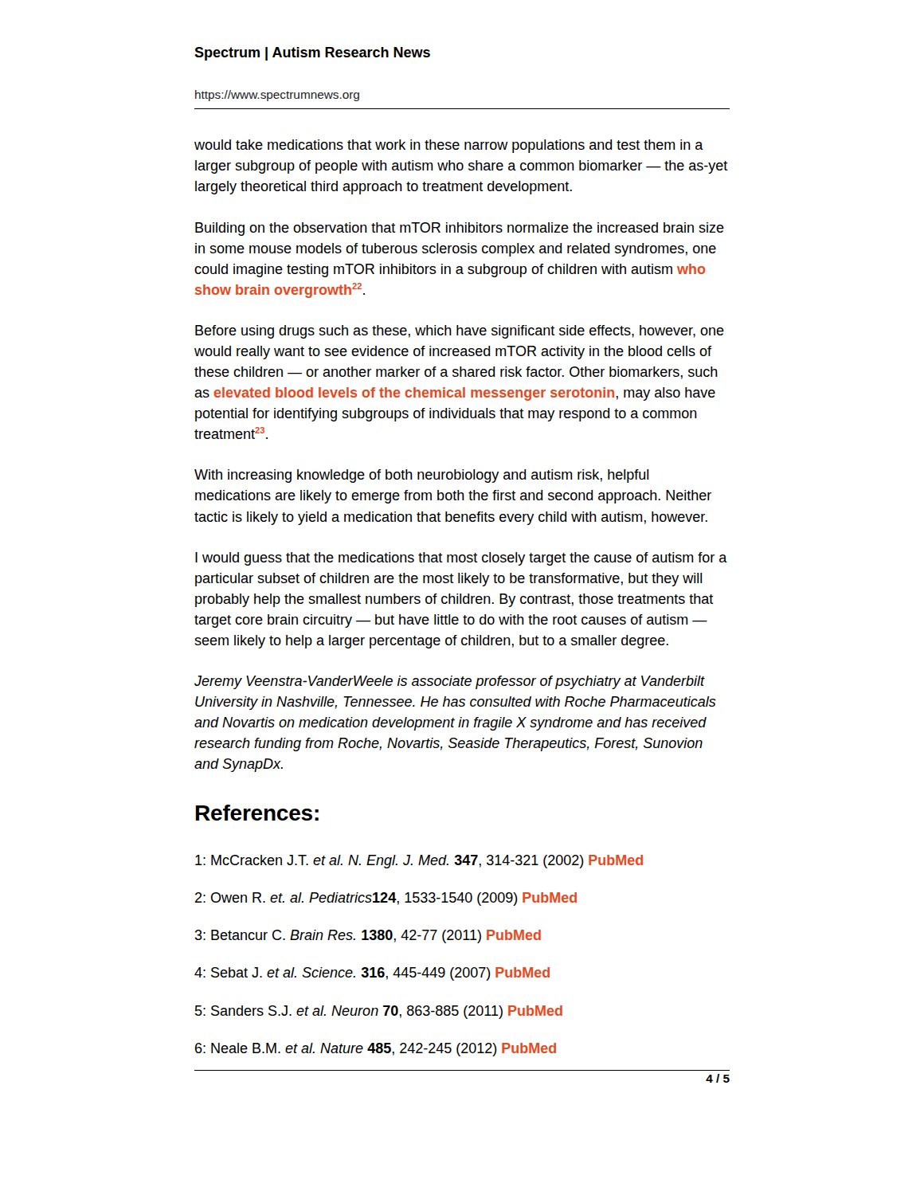Spectrum | Autism Research News
https://www.spectrumnews.org
would take medications that work in these narrow populations and test them in a larger subgroup of people with autism who share a common biomarker — the as-yet largely theoretical third approach to treatment development.
Building on the observation that mTOR inhibitors normalize the increased brain size in some mouse models of tuberous sclerosis complex and related syndromes, one could imagine testing mTOR inhibitors in a subgroup of children with autism who show brain overgrowth22.
Before using drugs such as these, which have significant side effects, however, one would really want to see evidence of increased mTOR activity in the blood cells of these children — or another marker of a shared risk factor. Other biomarkers, such as elevated blood levels of the chemical messenger serotonin, may also have potential for identifying subgroups of individuals that may respond to a common treatment23.
With increasing knowledge of both neurobiology and autism risk, helpful medications are likely to emerge from both the first and second approach. Neither tactic is likely to yield a medication that benefits every child with autism, however.
I would guess that the medications that most closely target the cause of autism for a particular subset of children are the most likely to be transformative, but they will probably help the smallest numbers of children. By contrast, those treatments that target core brain circuitry — but have little to do with the root causes of autism — seem likely to help a larger percentage of children, but to a smaller degree.
Jeremy Veenstra-VanderWeele is associate professor of psychiatry at Vanderbilt University in Nashville, Tennessee. He has consulted with Roche Pharmaceuticals and Novartis on medication development in fragile X syndrome and has received research funding from Roche, Novartis, Seaside Therapeutics, Forest, Sunovion and SynapDx.
References:
1: McCracken J.T. et al. N. Engl. J. Med. 347, 314-321 (2002) PubMed
2: Owen R. et. al. Pediatrics 124, 1533-1540 (2009) PubMed
3: Betancur C. Brain Res. 1380, 42-77 (2011) PubMed
4: Sebat J. et al. Science. 316, 445-449 (2007) PubMed
5: Sanders S.J. et al. Neuron 70, 863-885 (2011) PubMed
6: Neale B.M. et al. Nature 485, 242-245 (2012) PubMed
4 / 5